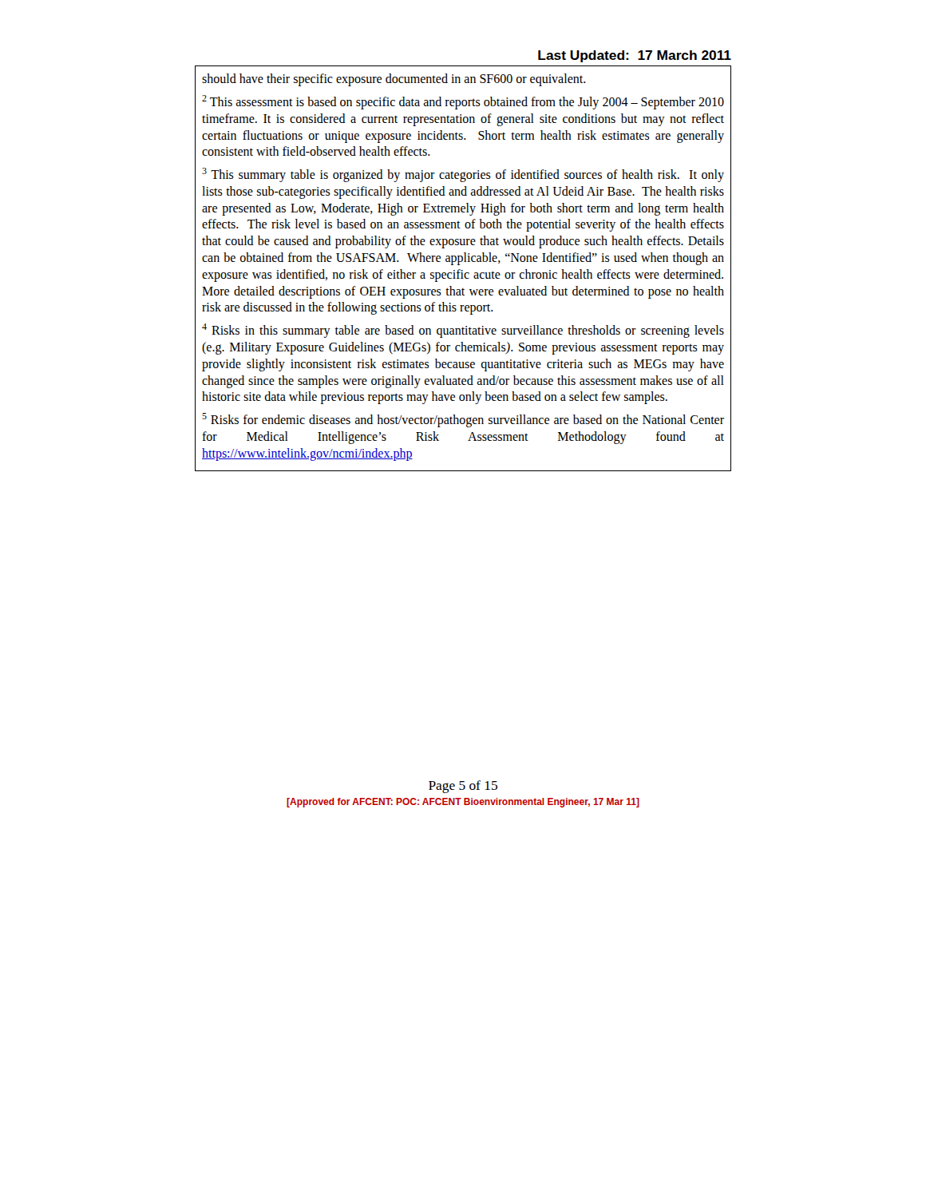Last Updated: 17 March 2011
should have their specific exposure documented in an SF600 or equivalent.
2 This assessment is based on specific data and reports obtained from the July 2004 – September 2010 timeframe. It is considered a current representation of general site conditions but may not reflect certain fluctuations or unique exposure incidents. Short term health risk estimates are generally consistent with field-observed health effects.
3 This summary table is organized by major categories of identified sources of health risk. It only lists those sub-categories specifically identified and addressed at Al Udeid Air Base. The health risks are presented as Low, Moderate, High or Extremely High for both short term and long term health effects. The risk level is based on an assessment of both the potential severity of the health effects that could be caused and probability of the exposure that would produce such health effects. Details can be obtained from the USAFSAM. Where applicable, “None Identified” is used when though an exposure was identified, no risk of either a specific acute or chronic health effects were determined. More detailed descriptions of OEH exposures that were evaluated but determined to pose no health risk are discussed in the following sections of this report.
4 Risks in this summary table are based on quantitative surveillance thresholds or screening levels (e.g. Military Exposure Guidelines (MEGs) for chemicals). Some previous assessment reports may provide slightly inconsistent risk estimates because quantitative criteria such as MEGs may have changed since the samples were originally evaluated and/or because this assessment makes use of all historic site data while previous reports may have only been based on a select few samples.
5 Risks for endemic diseases and host/vector/pathogen surveillance are based on the National Center for Medical Intelligence’s Risk Assessment Methodology found at https://www.intelink.gov/ncmi/index.php
Page 5 of 15
[Approved for AFCENT: POC: AFCENT Bioenvironmental Engineer, 17 Mar 11]